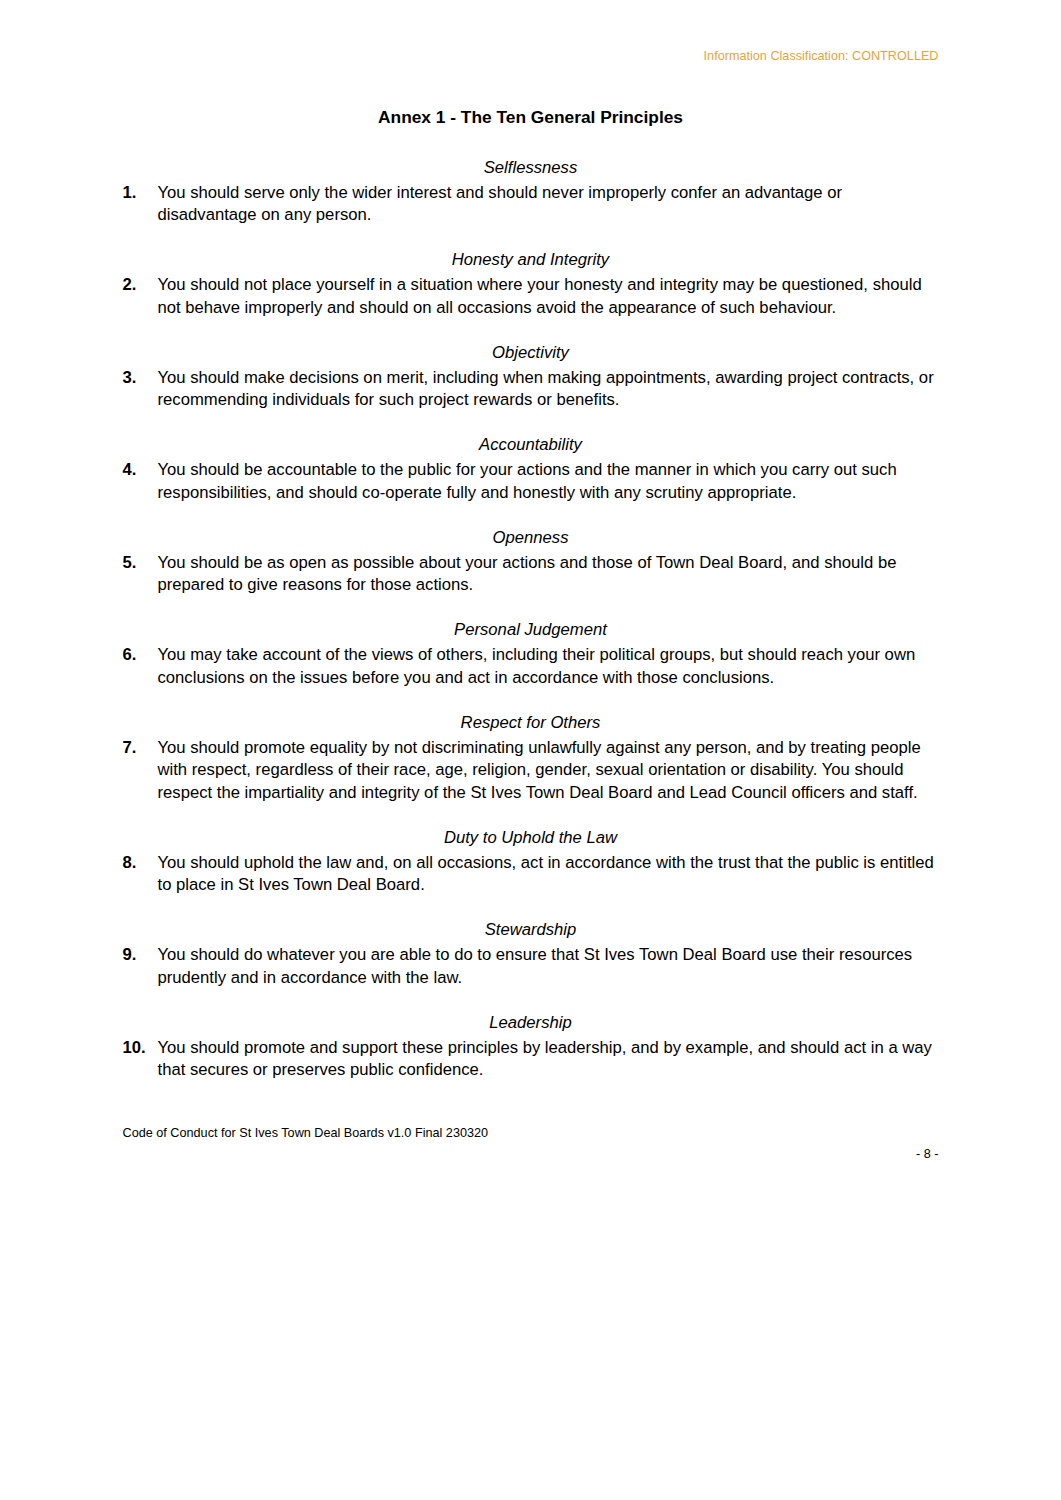Information Classification: CONTROLLED
Annex 1 - The Ten General Principles
Selflessness
You should serve only the wider interest and should never improperly confer an advantage or disadvantage on any person.
Honesty and Integrity
You should not place yourself in a situation where your honesty and integrity may be questioned, should not behave improperly and should on all occasions avoid the appearance of such behaviour.
Objectivity
You should make decisions on merit, including when making appointments, awarding project contracts, or recommending individuals for such project rewards or benefits.
Accountability
You should be accountable to the public for your actions and the manner in which you carry out such responsibilities, and should co-operate fully and honestly with any scrutiny appropriate.
Openness
You should be as open as possible about your actions and those of Town Deal Board, and should be prepared to give reasons for those actions.
Personal Judgement
You may take account of the views of others, including their political groups, but should reach your own conclusions on the issues before you and act in accordance with those conclusions.
Respect for Others
You should promote equality by not discriminating unlawfully against any person, and by treating people with respect, regardless of their race, age, religion, gender, sexual orientation or disability. You should respect the impartiality and integrity of the St Ives Town Deal Board and Lead Council officers and staff.
Duty to Uphold the Law
You should uphold the law and, on all occasions, act in accordance with the trust that the public is entitled to place in St Ives Town Deal Board.
Stewardship
You should do whatever you are able to do to ensure that St Ives Town Deal Board use their resources prudently and in accordance with the law.
Leadership
You should promote and support these principles by leadership, and by example, and should act in a way that secures or preserves public confidence.
Code of Conduct for St Ives Town Deal Boards v1.0 Final 230320
- 8 -